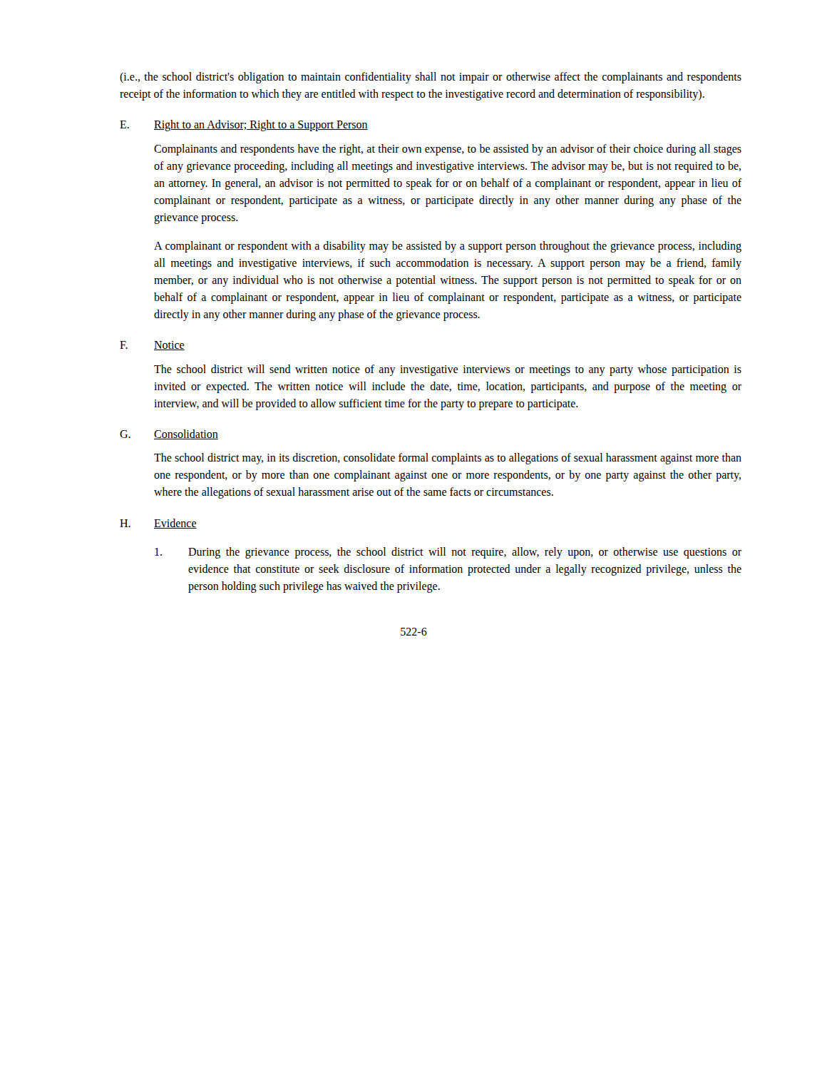(i.e., the school district's obligation to maintain confidentiality shall not impair or otherwise affect the complainants and respondents receipt of the information to which they are entitled with respect to the investigative record and determination of responsibility).
E.
Right to an Advisor; Right to a Support Person
Complainants and respondents have the right, at their own expense, to be assisted by an advisor of their choice during all stages of any grievance proceeding, including all meetings and investigative interviews. The advisor may be, but is not required to be, an attorney. In general, an advisor is not permitted to speak for or on behalf of a complainant or respondent, appear in lieu of complainant or respondent, participate as a witness, or participate directly in any other manner during any phase of the grievance process.
A complainant or respondent with a disability may be assisted by a support person throughout the grievance process, including all meetings and investigative interviews, if such accommodation is necessary. A support person may be a friend, family member, or any individual who is not otherwise a potential witness. The support person is not permitted to speak for or on behalf of a complainant or respondent, appear in lieu of complainant or respondent, participate as a witness, or participate directly in any other manner during any phase of the grievance process.
F.
Notice
The school district will send written notice of any investigative interviews or meetings to any party whose participation is invited or expected. The written notice will include the date, time, location, participants, and purpose of the meeting or interview, and will be provided to allow sufficient time for the party to prepare to participate.
G.
Consolidation
The school district may, in its discretion, consolidate formal complaints as to allegations of sexual harassment against more than one respondent, or by more than one complainant against one or more respondents, or by one party against the other party, where the allegations of sexual harassment arise out of the same facts or circumstances.
H.
Evidence
1.
During the grievance process, the school district will not require, allow, rely upon, or otherwise use questions or evidence that constitute or seek disclosure of information protected under a legally recognized privilege, unless the person holding such privilege has waived the privilege.
522-6